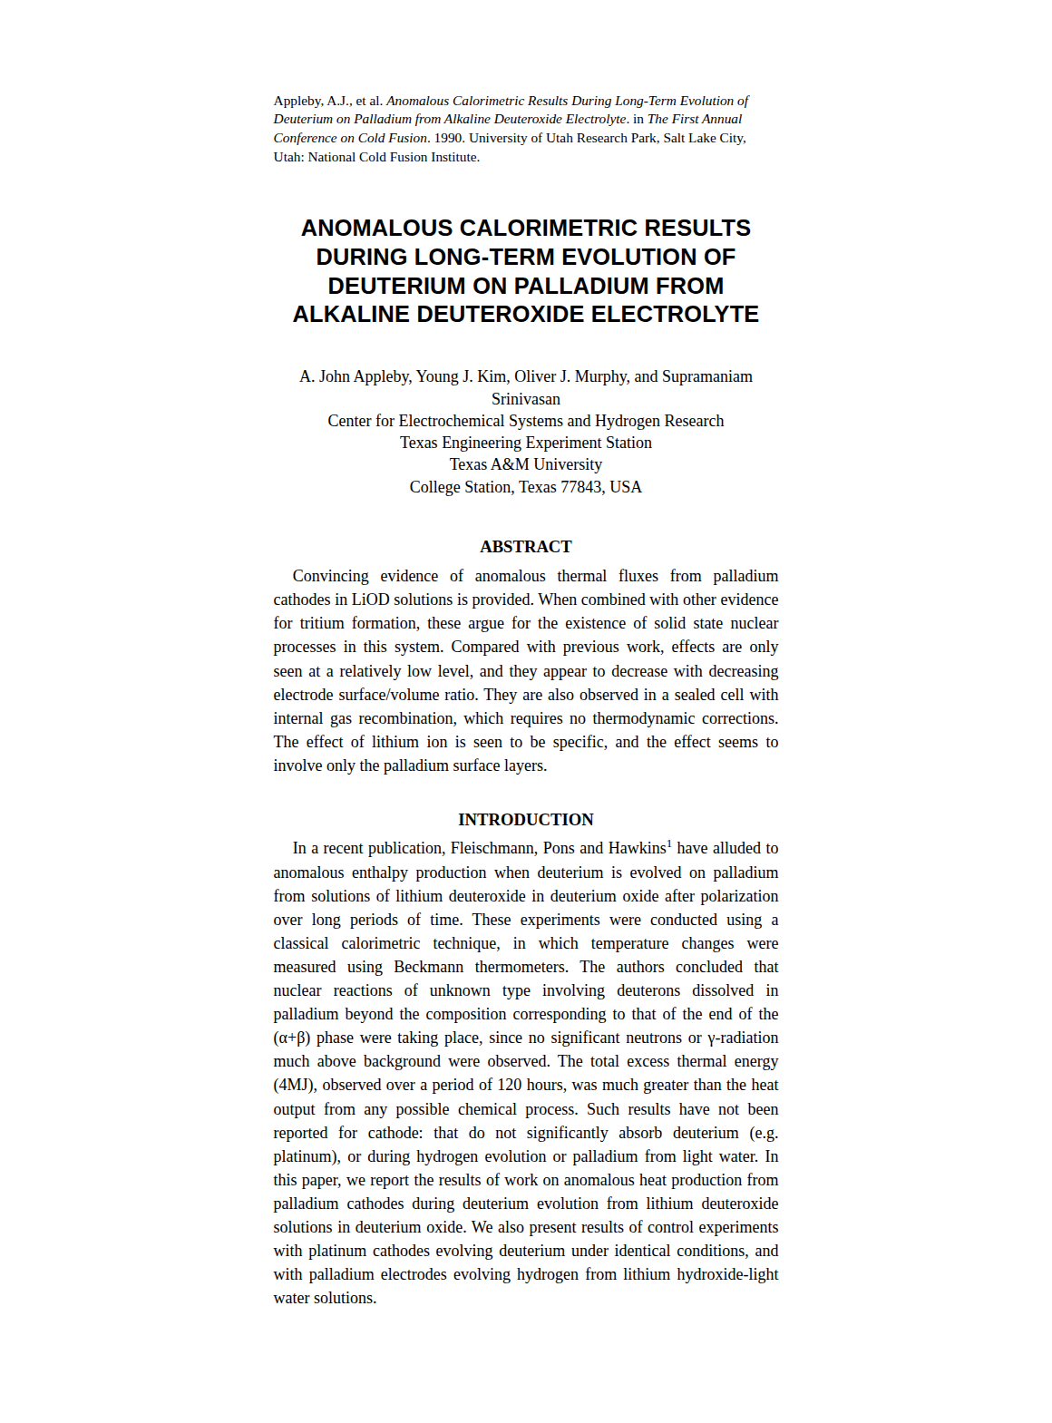Appleby, A.J., et al. Anomalous Calorimetric Results During Long-Term Evolution of Deuterium on Palladium from Alkaline Deuteroxide Electrolyte. in The First Annual Conference on Cold Fusion. 1990. University of Utah Research Park, Salt Lake City, Utah: National Cold Fusion Institute.
ANOMALOUS CALORIMETRIC RESULTS DURING LONG-TERM EVOLUTION OF DEUTERIUM ON PALLADIUM FROM ALKALINE DEUTEROXIDE ELECTROLYTE
A. John Appleby, Young J. Kim, Oliver J. Murphy, and Supramaniam Srinivasan
Center for Electrochemical Systems and Hydrogen Research
Texas Engineering Experiment Station
Texas A&M University
College Station, Texas 77843, USA
ABSTRACT
Convincing evidence of anomalous thermal fluxes from palladium cathodes in LiOD solutions is provided. When combined with other evidence for tritium formation, these argue for the existence of solid state nuclear processes in this system. Compared with previous work, effects are only seen at a relatively low level, and they appear to decrease with decreasing electrode surface/volume ratio. They are also observed in a sealed cell with internal gas recombination, which requires no thermodynamic corrections. The effect of lithium ion is seen to be specific, and the effect seems to involve only the palladium surface layers.
INTRODUCTION
In a recent publication, Fleischmann, Pons and Hawkins1 have alluded to anomalous enthalpy production when deuterium is evolved on palladium from solutions of lithium deuteroxide in deuterium oxide after polarization over long periods of time. These experiments were conducted using a classical calorimetric technique, in which temperature changes were measured using Beckmann thermometers. The authors concluded that nuclear reactions of unknown type involving deuterons dissolved in palladium beyond the composition corresponding to that of the end of the (α+β) phase were taking place, since no significant neutrons or γ-radiation much above background were observed. The total excess thermal energy (4MJ), observed over a period of 120 hours, was much greater than the heat output from any possible chemical process. Such results have not been reported for cathode: that do not significantly absorb deuterium (e.g. platinum), or during hydrogen evolution or palladium from light water. In this paper, we report the results of work on anomalous heat production from palladium cathodes during deuterium evolution from lithium deuteroxide solutions in deuterium oxide. We also present results of control experiments with platinum cathodes evolving deuterium under identical conditions, and with palladium electrodes evolving hydrogen from lithium hydroxide-light water solutions.